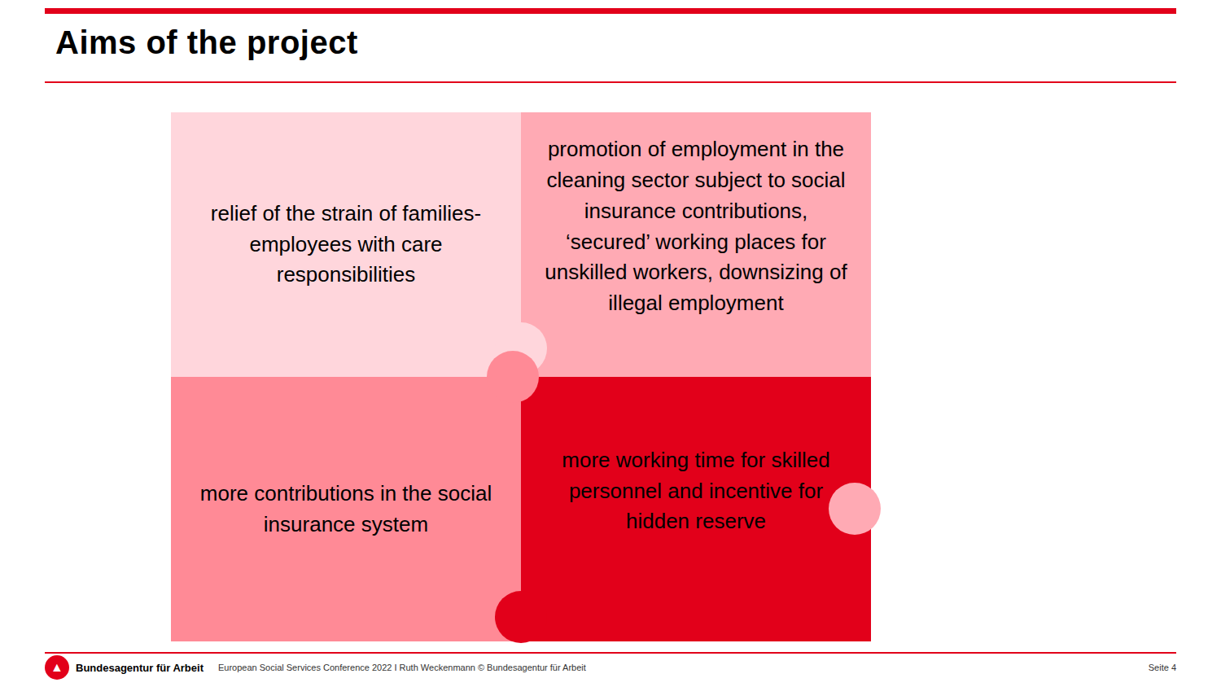Aims of the project
relief of the strain of families-employees with care responsibilities
promotion of employment in the cleaning sector subject to social insurance contributions, ‘secured’ working places for unskilled workers, downsizing of illegal employment
more contributions in the social insurance system
more working time for skilled personnel and incentive for hidden reserve
▲
Bundesagentur für Arbeit
European Social Services Conference 2022 I Ruth Weckenmann © Bundesagentur für Arbeit
Seite 4